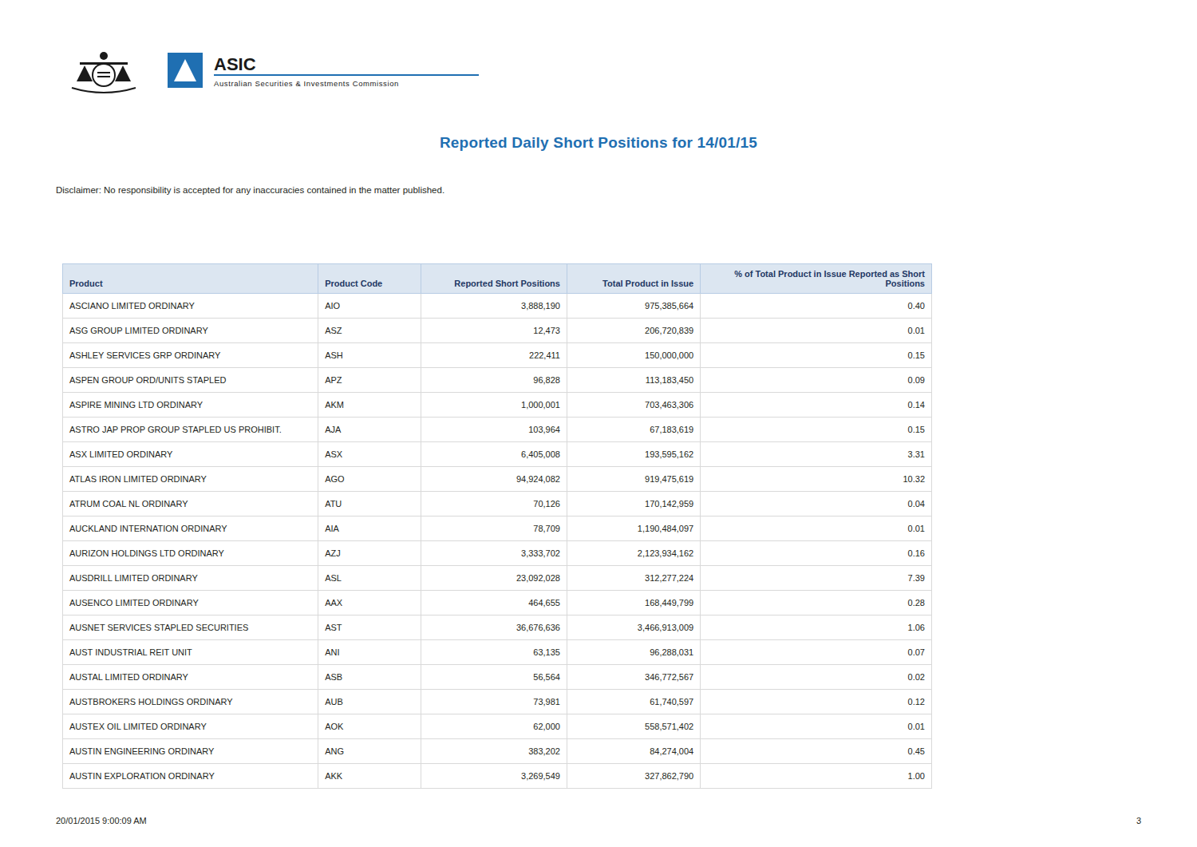ASIC Australian Securities & Investments Commission
Reported Daily Short Positions for 14/01/15
Disclaimer: No responsibility is accepted for any inaccuracies contained in the matter published.
| Product | Product Code | Reported Short Positions | Total Product in Issue | % of Total Product in Issue Reported as Short Positions |
| --- | --- | --- | --- | --- |
| ASCIANO LIMITED ORDINARY | AIO | 3,888,190 | 975,385,664 | 0.40 |
| ASG GROUP LIMITED ORDINARY | ASZ | 12,473 | 206,720,839 | 0.01 |
| ASHLEY SERVICES GRP ORDINARY | ASH | 222,411 | 150,000,000 | 0.15 |
| ASPEN GROUP ORD/UNITS STAPLED | APZ | 96,828 | 113,183,450 | 0.09 |
| ASPIRE MINING LTD ORDINARY | AKM | 1,000,001 | 703,463,306 | 0.14 |
| ASTRO JAP PROP GROUP STAPLED US PROHIBIT. | AJA | 103,964 | 67,183,619 | 0.15 |
| ASX LIMITED ORDINARY | ASX | 6,405,008 | 193,595,162 | 3.31 |
| ATLAS IRON LIMITED ORDINARY | AGO | 94,924,082 | 919,475,619 | 10.32 |
| ATRUM COAL NL ORDINARY | ATU | 70,126 | 170,142,959 | 0.04 |
| AUCKLAND INTERNATION ORDINARY | AIA | 78,709 | 1,190,484,097 | 0.01 |
| AURIZON HOLDINGS LTD ORDINARY | AZJ | 3,333,702 | 2,123,934,162 | 0.16 |
| AUSDRILL LIMITED ORDINARY | ASL | 23,092,028 | 312,277,224 | 7.39 |
| AUSENCO LIMITED ORDINARY | AAX | 464,655 | 168,449,799 | 0.28 |
| AUSNET SERVICES STAPLED SECURITIES | AST | 36,676,636 | 3,466,913,009 | 1.06 |
| AUST INDUSTRIAL REIT UNIT | ANI | 63,135 | 96,288,031 | 0.07 |
| AUSTAL LIMITED ORDINARY | ASB | 56,564 | 346,772,567 | 0.02 |
| AUSTBROKERS HOLDINGS ORDINARY | AUB | 73,981 | 61,740,597 | 0.12 |
| AUSTEX OIL LIMITED ORDINARY | AOK | 62,000 | 558,571,402 | 0.01 |
| AUSTIN ENGINEERING ORDINARY | ANG | 383,202 | 84,274,004 | 0.45 |
| AUSTIN EXPLORATION ORDINARY | AKK | 3,269,549 | 327,862,790 | 1.00 |
20/01/2015 9:00:09 AM 3